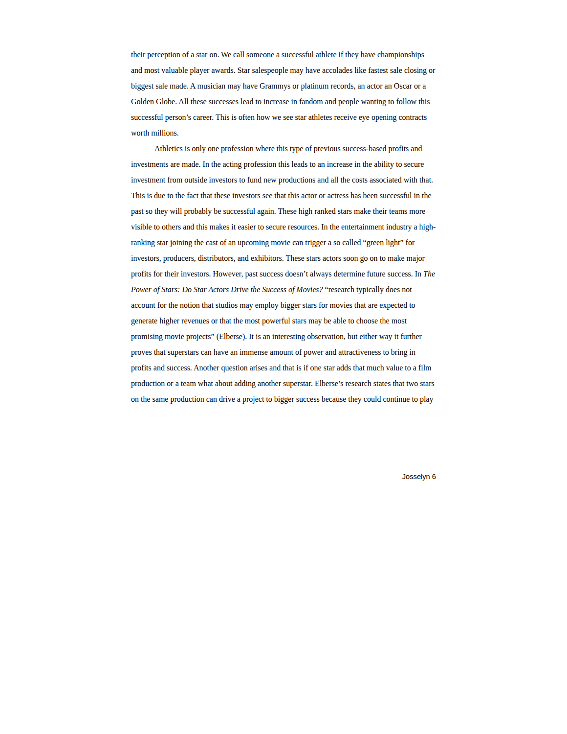their perception of a star on. We call someone a successful athlete if they have championships and most valuable player awards. Star salespeople may have accolades like fastest sale closing or biggest sale made. A musician may have Grammys or platinum records, an actor an Oscar or a Golden Globe. All these successes lead to increase in fandom and people wanting to follow this successful person’s career. This is often how we see star athletes receive eye opening contracts worth millions.
Athletics is only one profession where this type of previous success-based profits and investments are made. In the acting profession this leads to an increase in the ability to secure investment from outside investors to fund new productions and all the costs associated with that. This is due to the fact that these investors see that this actor or actress has been successful in the past so they will probably be successful again. These high ranked stars make their teams more visible to others and this makes it easier to secure resources. In the entertainment industry a high-ranking star joining the cast of an upcoming movie can trigger a so called “green light” for investors, producers, distributors, and exhibitors. These stars actors soon go on to make major profits for their investors. However, past success doesn’t always determine future success. In The Power of Stars: Do Star Actors Drive the Success of Movies? “research typically does not account for the notion that studios may employ bigger stars for movies that are expected to generate higher revenues or that the most powerful stars may be able to choose the most promising movie projects” (Elberse). It is an interesting observation, but either way it further proves that superstars can have an immense amount of power and attractiveness to bring in profits and success. Another question arises and that is if one star adds that much value to a film production or a team what about adding another superstar. Elberse’s research states that two stars on the same production can drive a project to bigger success because they could continue to play
Josselyn 6